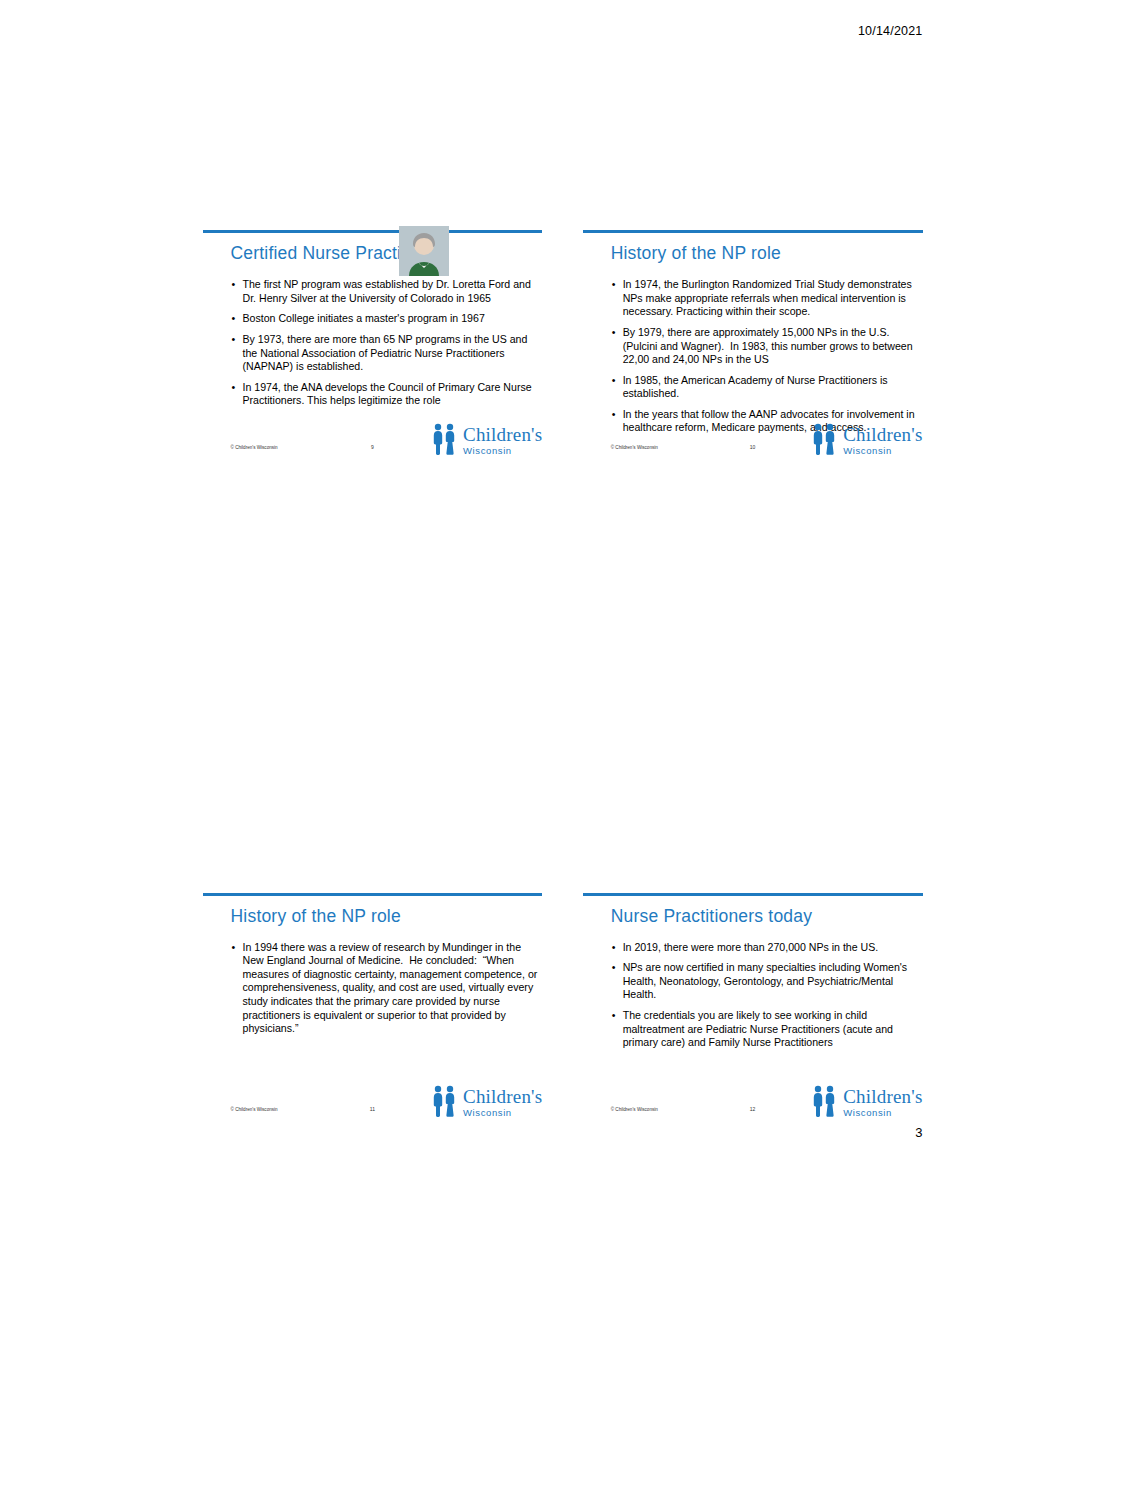10/14/2021
Certified Nurse Practitioner
The first NP program was established by Dr. Loretta Ford and Dr. Henry Silver at the University of Colorado in 1965
Boston College initiates a master's program in 1967
By 1973, there are more than 65 NP programs in the US and the National Association of Pediatric Nurse Practitioners (NAPNAP) is established.
In 1974, the ANA develops the Council of Primary Care Nurse Practitioners. This helps legitimize the role
© Children's Wisconsin
9
Children's
Wisconsin
History of the NP role
In 1974, the Burlington Randomized Trial Study demonstrates NPs make appropriate referrals when medical intervention is necessary. Practicing within their scope.
By 1979, there are approximately 15,000 NPs in the U.S. (Pulcini and Wagner). In 1983, this number grows to between 22,00 and 24,00 NPs in the US
In 1985, the American Academy of Nurse Practitioners is established.
In the years that follow the AANP advocates for involvement in healthcare reform, Medicare payments, and access.
© Children's Wisconsin
10
Children's
Wisconsin
History of the NP role
In 1994 there was a review of research by Mundinger in the New England Journal of Medicine. He concluded: “When measures of diagnostic certainty, management competence, or comprehensiveness, quality, and cost are used, virtually every study indicates that the primary care provided by nurse practitioners is equivalent or superior to that provided by physicians.”
© Children's Wisconsin
11
Children's
Wisconsin
Nurse Practitioners today
In 2019, there were more than 270,000 NPs in the US.
NPs are now certified in many specialties including Women's Health, Neonatology, Gerontology, and Psychiatric/Mental Health.
The credentials you are likely to see working in child maltreatment are Pediatric Nurse Practitioners (acute and primary care) and Family Nurse Practitioners
© Children's Wisconsin
12
Children's
Wisconsin
3